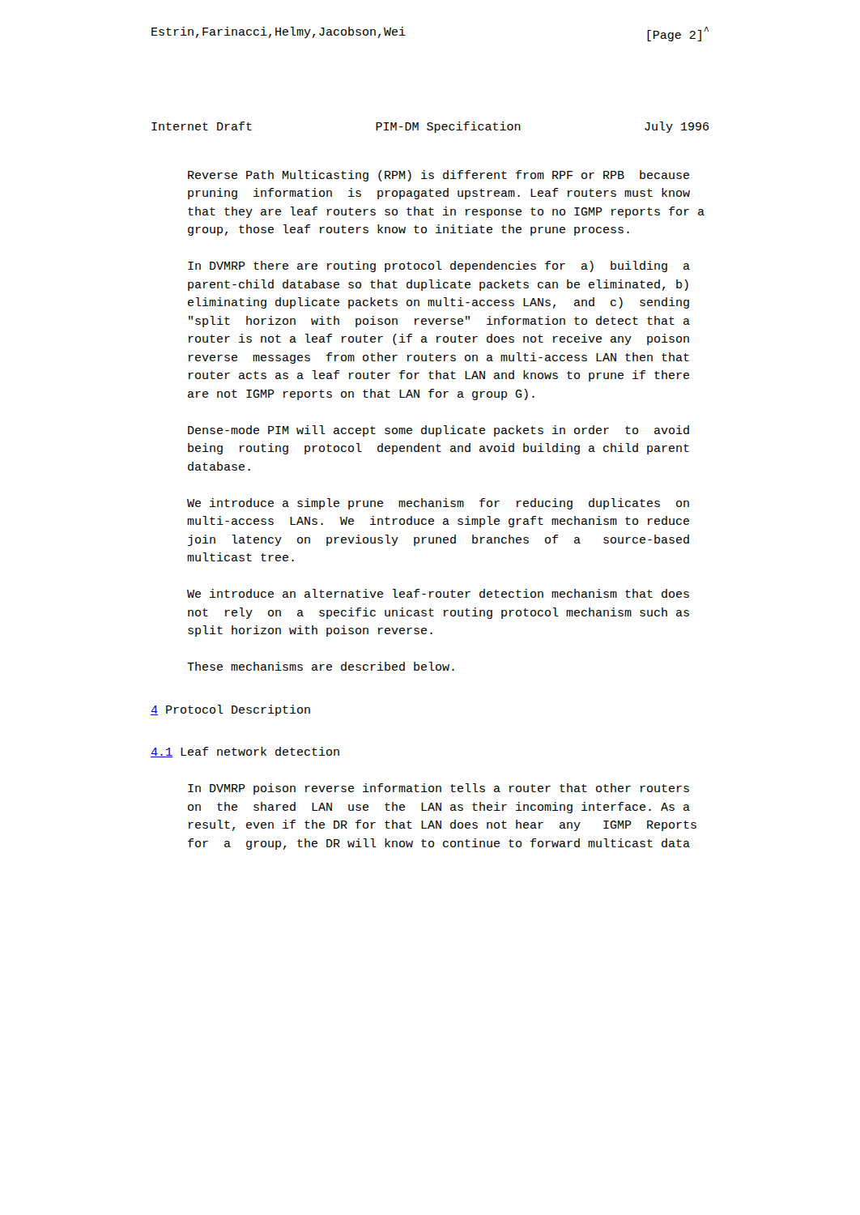Estrin,Farinacci,Helmy,Jacobson,Wei [Page 2]^
Internet Draft PIM-DM Specification July 1996
Reverse Path Multicasting (RPM) is different from RPF or RPB because pruning information is propagated upstream. Leaf routers must know that they are leaf routers so that in response to no IGMP reports for a group, those leaf routers know to initiate the prune process.
In DVMRP there are routing protocol dependencies for a) building a parent-child database so that duplicate packets can be eliminated, b) eliminating duplicate packets on multi-access LANs, and c) sending "split horizon with poison reverse" information to detect that a router is not a leaf router (if a router does not receive any poison reverse messages from other routers on a multi-access LAN then that router acts as a leaf router for that LAN and knows to prune if there are not IGMP reports on that LAN for a group G).
Dense-mode PIM will accept some duplicate packets in order to avoid being routing protocol dependent and avoid building a child parent database.
We introduce a simple prune mechanism for reducing duplicates on multi-access LANs. We introduce a simple graft mechanism to reduce join latency on previously pruned branches of a source-based multicast tree.
We introduce an alternative leaf-router detection mechanism that does not rely on a specific unicast routing protocol mechanism such as split horizon with poison reverse.
These mechanisms are described below.
4 Protocol Description
4.1 Leaf network detection
In DVMRP poison reverse information tells a router that other routers on the shared LAN use the LAN as their incoming interface. As a result, even if the DR for that LAN does not hear any IGMP Reports for a group, the DR will know to continue to forward multicast data